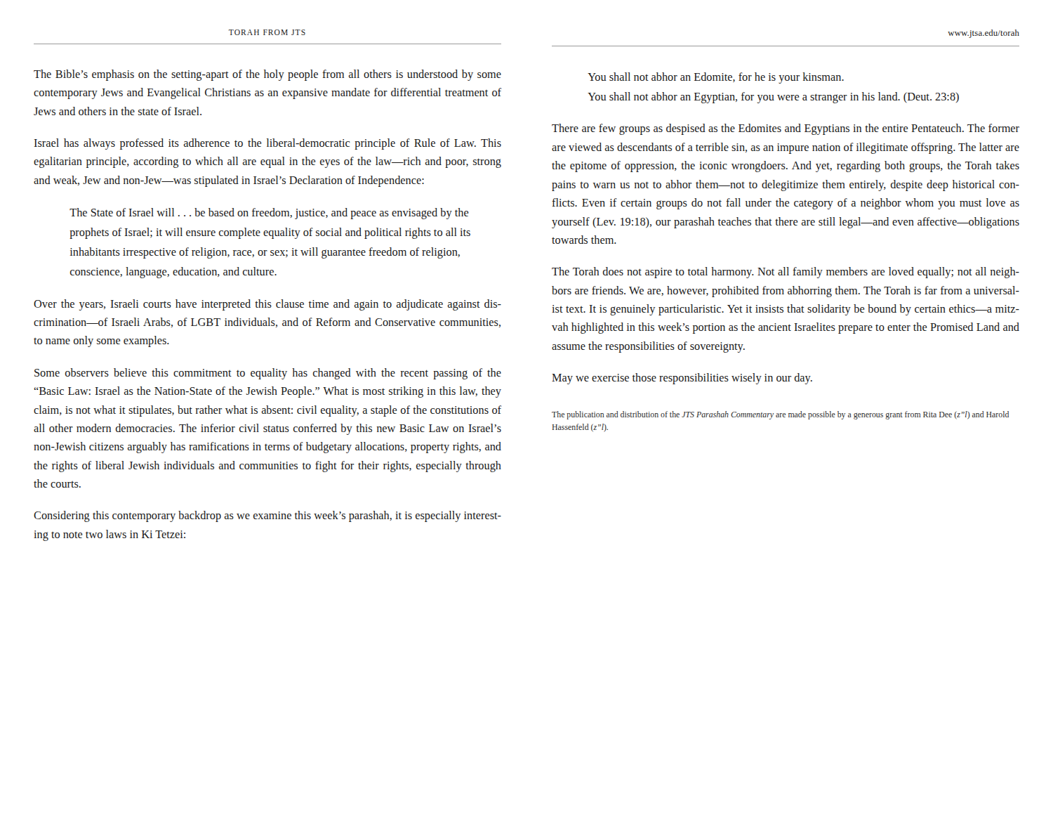Torah from JTS
The Bible’s emphasis on the setting-apart of the holy people from all others is understood by some contemporary Jews and Evangelical Christians as an expansive mandate for differential treatment of Jews and others in the state of Israel.
Israel has always professed its adherence to the liberal-democratic principle of Rule of Law. This egalitarian principle, according to which all are equal in the eyes of the law—rich and poor, strong and weak, Jew and non-Jew—was stipulated in Israel’s Declaration of Independence:
The State of Israel will . . . be based on freedom, justice, and peace as envisaged by the prophets of Israel; it will ensure complete equality of social and political rights to all its inhabitants irrespective of religion, race, or sex; it will guarantee freedom of religion, conscience, language, education, and culture.
Over the years, Israeli courts have interpreted this clause time and again to adjudicate against discrimination—of Israeli Arabs, of LGBT individuals, and of Reform and Conservative communities, to name only some examples.
Some observers believe this commitment to equality has changed with the recent passing of the “Basic Law: Israel as the Nation-State of the Jewish People.” What is most striking in this law, they claim, is not what it stipulates, but rather what is absent: civil equality, a staple of the constitutions of all other modern democracies. The inferior civil status conferred by this new Basic Law on Israel’s non-Jewish citizens arguably has ramifications in terms of budgetary allocations, property rights, and the rights of liberal Jewish individuals and communities to fight for their rights, especially through the courts.
Considering this contemporary backdrop as we examine this week’s parashah, it is especially interesting to note two laws in Ki Tetzei:
www.jtsa.edu/torah
You shall not abhor an Edomite, for he is your kinsman.
You shall not abhor an Egyptian, for you were a stranger in his land. (Deut. 23:8)
There are few groups as despised as the Edomites and Egyptians in the entire Pentateuch. The former are viewed as descendants of a terrible sin, as an impure nation of illegitimate offspring. The latter are the epitome of oppression, the iconic wrongdoers. And yet, regarding both groups, the Torah takes pains to warn us not to abhor them—not to delegitimize them entirely, despite deep historical conflicts. Even if certain groups do not fall under the category of a neighbor whom you must love as yourself (Lev. 19:18), our parashah teaches that there are still legal—and even affective—obligations towards them.
The Torah does not aspire to total harmony. Not all family members are loved equally; not all neighbors are friends. We are, however, prohibited from abhorring them. The Torah is far from a universalist text. It is genuinely particularistic. Yet it insists that solidarity be bound by certain ethics—a mitzvah highlighted in this week’s portion as the ancient Israelites prepare to enter the Promised Land and assume the responsibilities of sovereignty.
May we exercise those responsibilities wisely in our day.
The publication and distribution of the JTS Parashah Commentary are made possible by a generous grant from Rita Dee (z”l) and Harold Hassenfeld (z”l).